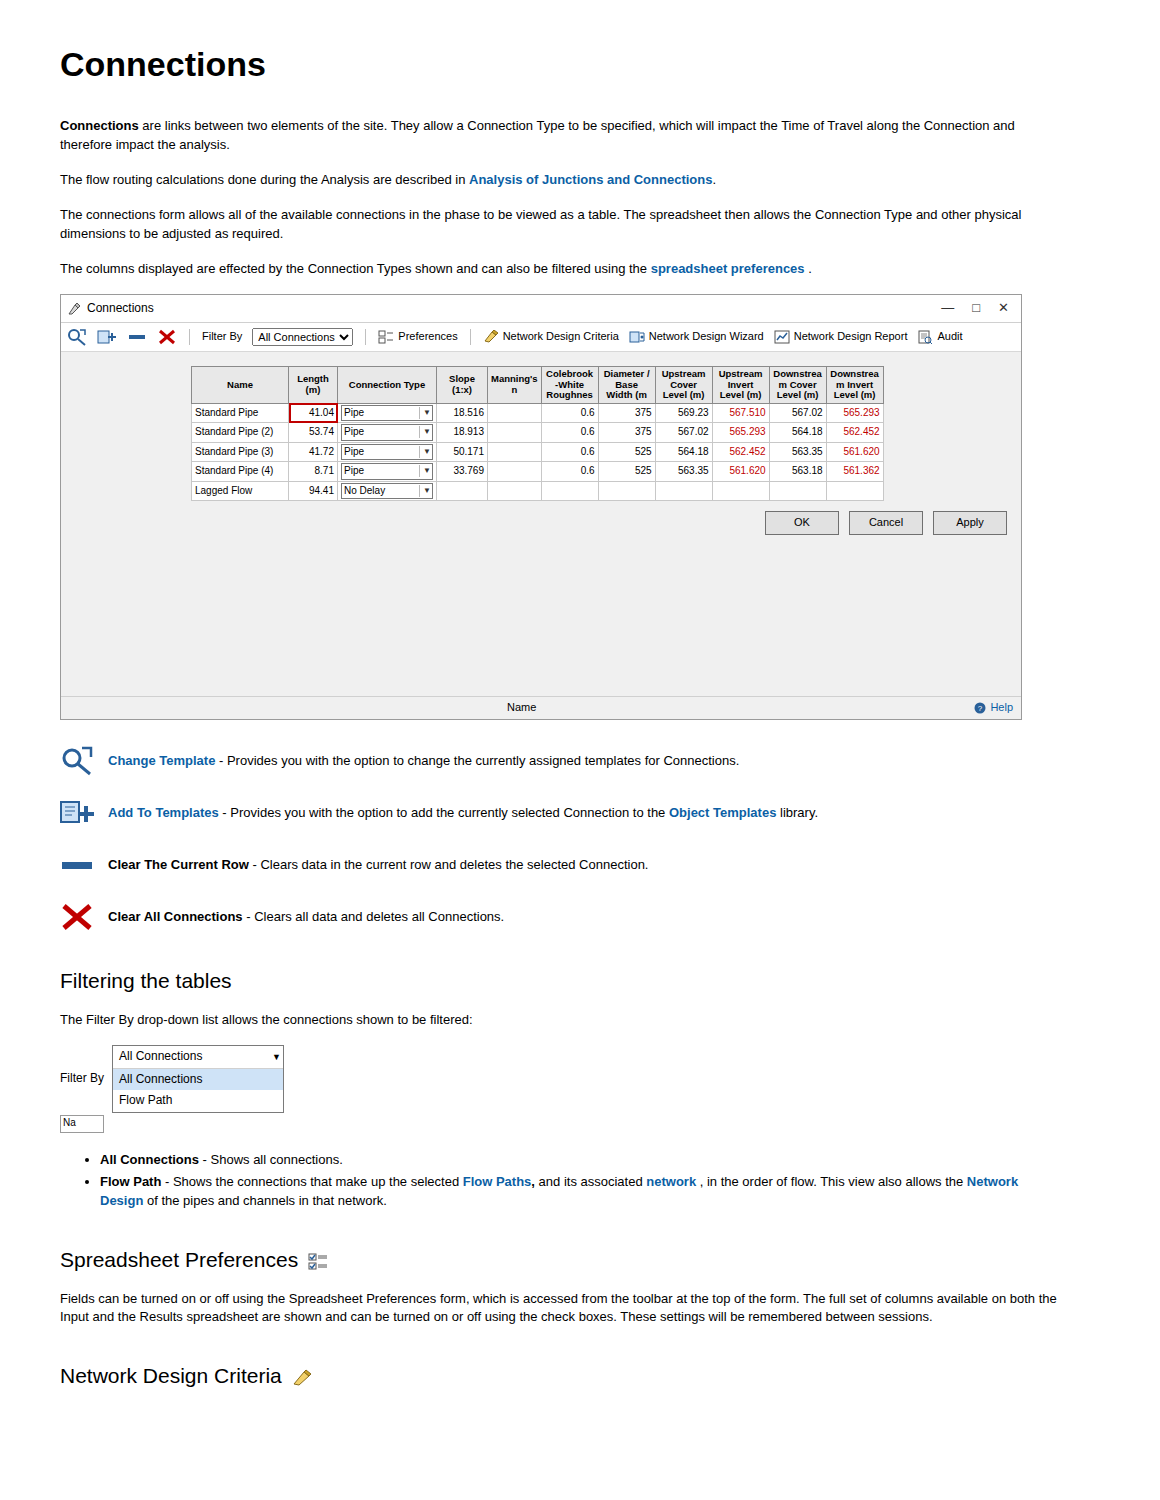Connections
Connections are links between two elements of the site. They allow a Connection Type to be specified, which will impact the Time of Travel along the Connection and therefore impact the analysis.
The flow routing calculations done during the Analysis are described in Analysis of Junctions and Connections.
The connections form allows all of the available connections in the phase to be viewed as a table. The spreadsheet then allows the Connection Type and other physical dimensions to be adjusted as required.
The columns displayed are effected by the Connection Types shown and can also be filtered using the spreadsheet preferences .
Connections
—□✕
Filter By All Connections
Preferences
Network Design Criteria Network Design Wizard Network Design Report Audit
| Name | Length (m) | Connection Type | Slope (1:x) | Manning's n | Colebrook -White Roughnes | Diameter / Base Width (m | Upstream Cover Level (m) | Upstream Invert Level (m) | Downstrea m Cover Level (m) | Downstrea m Invert Level (m) |
| --- | --- | --- | --- | --- | --- | --- | --- | --- | --- | --- |
| Standard Pipe | 41.04 | Pipe ▼ | 18.516 | | 0.6 | 375 | 569.23 | 567.510 | 567.02 | 565.293 |
| Standard Pipe (2) | 53.74 | Pipe ▼ | 18.913 | | 0.6 | 375 | 567.02 | 565.293 | 564.18 | 562.452 |
| Standard Pipe (3) | 41.72 | Pipe ▼ | 50.171 | | 0.6 | 525 | 564.18 | 562.452 | 563.35 | 561.620 |
| Standard Pipe (4) | 8.71 | Pipe ▼ | 33.769 | | 0.6 | 525 | 563.35 | 561.620 | 563.18 | 561.362 |
| Lagged Flow | 94.41 | No Delay ▼ | | | | | | | | |
OK
Cancel
Apply
Name ? Help
Change Template - Provides you with the option to change the currently assigned templates for Connections.
Add To Templates - Provides you with the option to add the currently selected Connection to the Object Templates library.
Clear The Current Row - Clears data in the current row and deletes the selected Connection.
Clear All Connections - Clears all data and deletes all Connections.
Filtering the tables
The Filter By drop-down list allows the connections shown to be filtered:
Filter By
All Connections▼
All Connections
Flow Path
Na
All Connections - Shows all connections.
Flow Path - Shows the connections that make up the selected Flow Paths, and its associated network , in the order of flow. This view also allows the Network Design of the pipes and channels in that network.
Spreadsheet Preferences
Fields can be turned on or off using the Spreadsheet Preferences form, which is accessed from the toolbar at the top of the form. The full set of columns available on both the Input and the Results spreadsheet are shown and can be turned on or off using the check boxes. These settings will be remembered between sessions.
Network Design Criteria